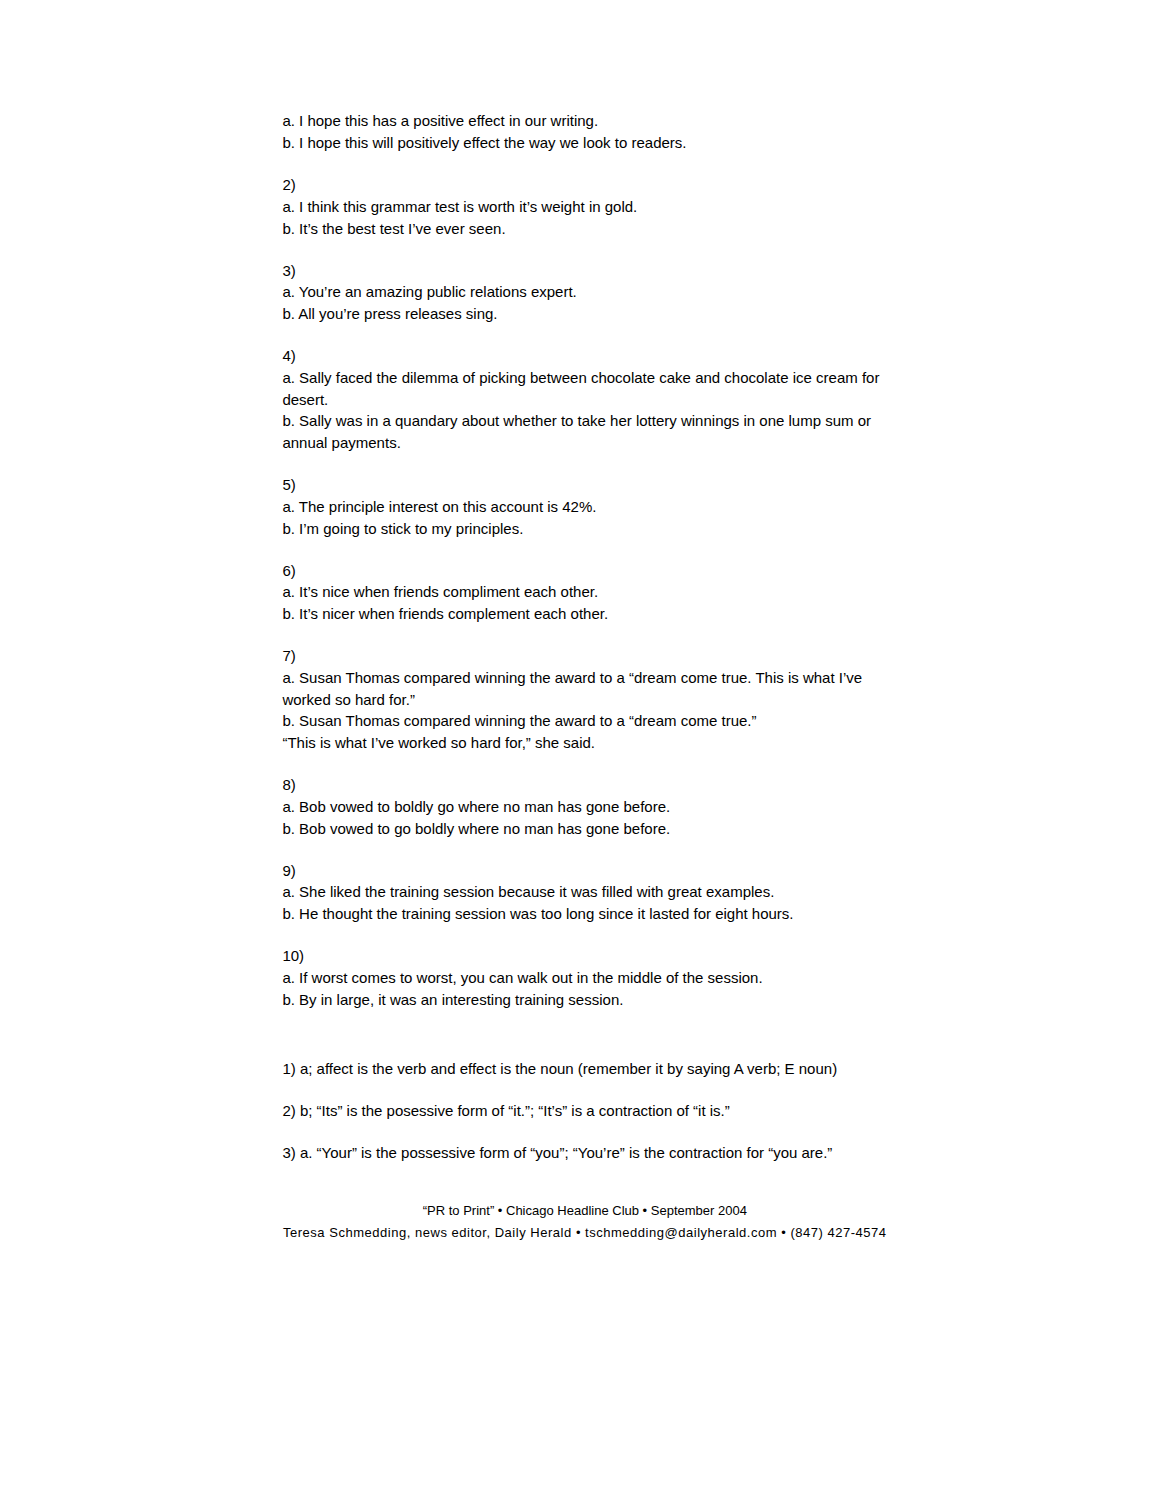a. I hope this has a positive effect in our writing.
b. I hope this will positively effect the way we look to readers.
2)
a. I think this grammar test is worth it’s weight in gold.
b. It’s the best test I’ve ever seen.
3)
a. You’re an amazing public relations expert.
b. All you’re press releases sing.
4)
a. Sally faced the dilemma of picking between chocolate cake and chocolate ice cream for desert.
b. Sally was in a quandary about whether to take her lottery winnings in one lump sum or annual payments.
5)
a. The principle interest on this account is 42%.
b. I’m going to stick to my principles.
6)
a. It’s nice when friends compliment each other.
b. It’s nicer when friends complement each other.
7)
a. Susan Thomas compared winning the award to a “dream come true. This is what I’ve worked so hard for.”
b. Susan Thomas compared winning the award to a “dream come true.”
“This is what I’ve worked so hard for,” she said.
8)
a. Bob vowed to boldly go where no man has gone before.
b. Bob vowed to go boldly where no man has gone before.
9)
a. She liked the training session because it was filled with great examples.
b. He thought the training session was too long since it lasted for eight hours.
10)
a. If worst comes to worst, you can walk out in the middle of the session.
b. By in large, it was an interesting training session.
1) a; affect is the verb and effect is the noun (remember it by saying A verb; E noun)
2) b; “Its” is the posessive form of “it.”; “It’s” is a contraction of “it is.”
3) a. “Your” is the possessive form of “you”; “You’re” is the contraction for “you are.”
“PR to Print” • Chicago Headline Club • September 2004
Teresa Schmedding, news editor, Daily Herald • tschmedding@dailyherald.com • (847) 427-4574